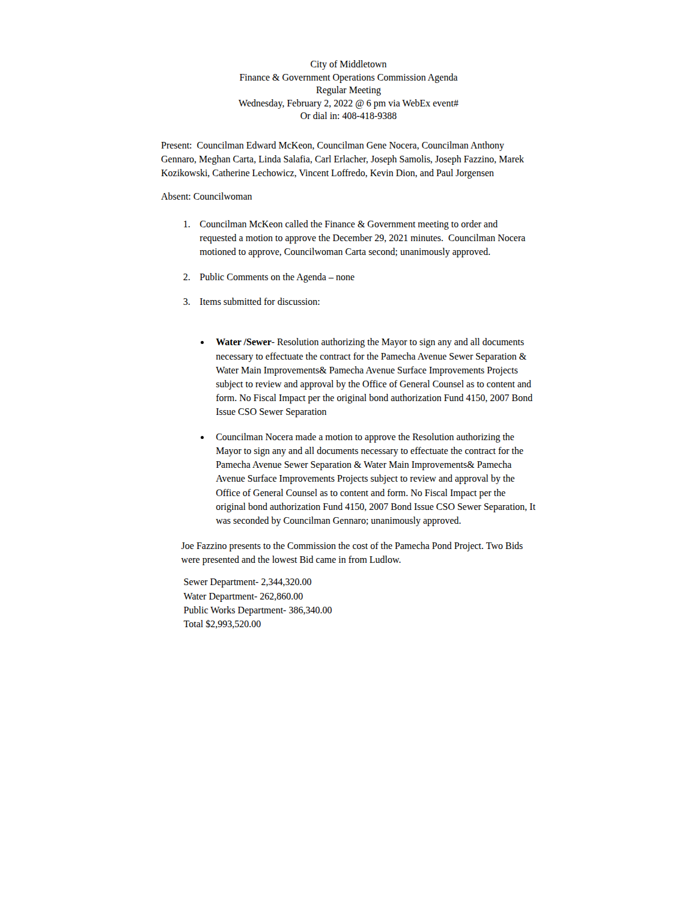City of Middletown
Finance & Government Operations Commission Agenda
Regular Meeting
Wednesday, February 2, 2022 @ 6 pm via WebEx event#
Or dial in: 408-418-9388
Present: Councilman Edward McKeon, Councilman Gene Nocera, Councilman Anthony Gennaro, Meghan Carta, Linda Salafia, Carl Erlacher, Joseph Samolis, Joseph Fazzino, Marek Kozikowski, Catherine Lechowicz, Vincent Loffredo, Kevin Dion, and Paul Jorgensen
Absent: Councilwoman
Councilman McKeon called the Finance & Government meeting to order and requested a motion to approve the December 29, 2021 minutes. Councilman Nocera motioned to approve, Councilwoman Carta second; unanimously approved.
Public Comments on the Agenda – none
Items submitted for discussion:
Water /Sewer- Resolution authorizing the Mayor to sign any and all documents necessary to effectuate the contract for the Pamecha Avenue Sewer Separation & Water Main Improvements& Pamecha Avenue Surface Improvements Projects subject to review and approval by the Office of General Counsel as to content and form. No Fiscal Impact per the original bond authorization Fund 4150, 2007 Bond Issue CSO Sewer Separation
Councilman Nocera made a motion to approve the Resolution authorizing the Mayor to sign any and all documents necessary to effectuate the contract for the Pamecha Avenue Sewer Separation & Water Main Improvements& Pamecha Avenue Surface Improvements Projects subject to review and approval by the Office of General Counsel as to content and form. No Fiscal Impact per the original bond authorization Fund 4150, 2007 Bond Issue CSO Sewer Separation, It was seconded by Councilman Gennaro; unanimously approved.
Joe Fazzino presents to the Commission the cost of the Pamecha Pond Project. Two Bids were presented and the lowest Bid came in from Ludlow.
Sewer Department- 2,344,320.00
Water Department- 262,860.00
Public Works Department- 386,340.00
Total $2,993,520.00